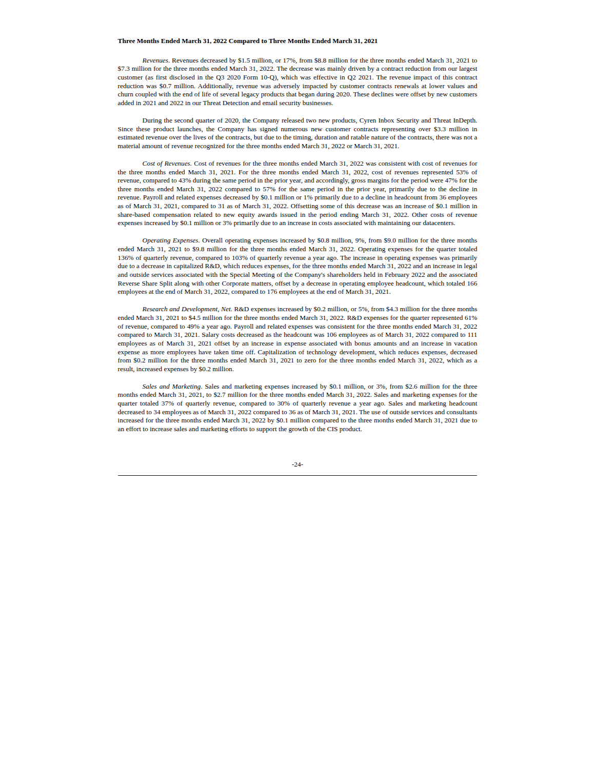Three Months Ended March 31, 2022 Compared to Three Months Ended March 31, 2021
Revenues. Revenues decreased by $1.5 million, or 17%, from $8.8 million for the three months ended March 31, 2021 to $7.3 million for the three months ended March 31, 2022. The decrease was mainly driven by a contract reduction from our largest customer (as first disclosed in the Q3 2020 Form 10-Q), which was effective in Q2 2021. The revenue impact of this contract reduction was $0.7 million. Additionally, revenue was adversely impacted by customer contracts renewals at lower values and churn coupled with the end of life of several legacy products that began during 2020. These declines were offset by new customers added in 2021 and 2022 in our Threat Detection and email security businesses.
During the second quarter of 2020, the Company released two new products, Cyren Inbox Security and Threat InDepth. Since these product launches, the Company has signed numerous new customer contracts representing over $3.3 million in estimated revenue over the lives of the contracts, but due to the timing, duration and ratable nature of the contracts, there was not a material amount of revenue recognized for the three months ended March 31, 2022 or March 31, 2021.
Cost of Revenues. Cost of revenues for the three months ended March 31, 2022 was consistent with cost of revenues for the three months ended March 31, 2021. For the three months ended March 31, 2022, cost of revenues represented 53% of revenue, compared to 43% during the same period in the prior year, and accordingly, gross margins for the period were 47% for the three months ended March 31, 2022 compared to 57% for the same period in the prior year, primarily due to the decline in revenue. Payroll and related expenses decreased by $0.1 million or 1% primarily due to a decline in headcount from 36 employees as of March 31, 2021, compared to 31 as of March 31, 2022. Offsetting some of this decrease was an increase of $0.1 million in share-based compensation related to new equity awards issued in the period ending March 31, 2022. Other costs of revenue expenses increased by $0.1 million or 3% primarily due to an increase in costs associated with maintaining our datacenters.
Operating Expenses. Overall operating expenses increased by $0.8 million, 9%, from $9.0 million for the three months ended March 31, 2021 to $9.8 million for the three months ended March 31, 2022. Operating expenses for the quarter totaled 136% of quarterly revenue, compared to 103% of quarterly revenue a year ago. The increase in operating expenses was primarily due to a decrease in capitalized R&D, which reduces expenses, for the three months ended March 31, 2022 and an increase in legal and outside services associated with the Special Meeting of the Company's shareholders held in February 2022 and the associated Reverse Share Split along with other Corporate matters, offset by a decrease in operating employee headcount, which totaled 166 employees at the end of March 31, 2022, compared to 176 employees at the end of March 31, 2021.
Research and Development, Net. R&D expenses increased by $0.2 million, or 5%, from $4.3 million for the three months ended March 31, 2021 to $4.5 million for the three months ended March 31, 2022. R&D expenses for the quarter represented 61% of revenue, compared to 49% a year ago. Payroll and related expenses was consistent for the three months ended March 31, 2022 compared to March 31, 2021. Salary costs decreased as the headcount was 106 employees as of March 31, 2022 compared to 111 employees as of March 31, 2021 offset by an increase in expense associated with bonus amounts and an increase in vacation expense as more employees have taken time off. Capitalization of technology development, which reduces expenses, decreased from $0.2 million for the three months ended March 31, 2021 to zero for the three months ended March 31, 2022, which as a result, increased expenses by $0.2 million.
Sales and Marketing. Sales and marketing expenses increased by $0.1 million, or 3%, from $2.6 million for the three months ended March 31, 2021, to $2.7 million for the three months ended March 31, 2022. Sales and marketing expenses for the quarter totaled 37% of quarterly revenue, compared to 30% of quarterly revenue a year ago. Sales and marketing headcount decreased to 34 employees as of March 31, 2022 compared to 36 as of March 31, 2021. The use of outside services and consultants increased for the three months ended March 31, 2022 by $0.1 million compared to the three months ended March 31, 2021 due to an effort to increase sales and marketing efforts to support the growth of the CIS product.
-24-